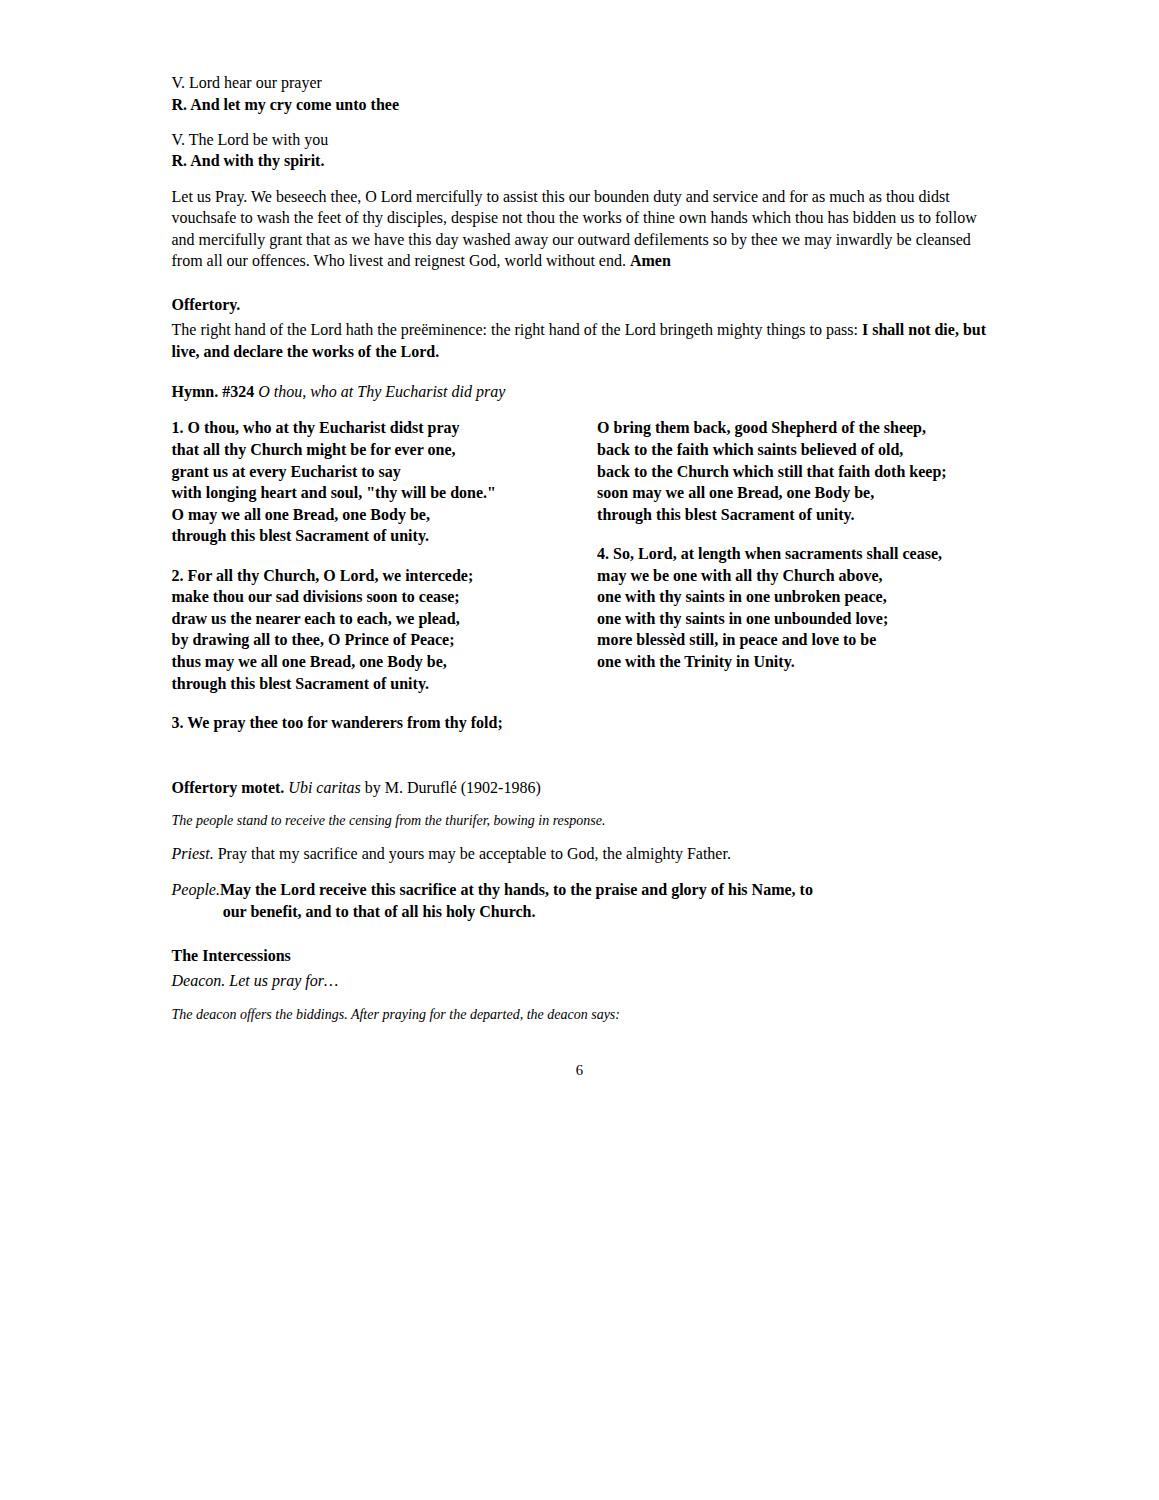V. Lord hear our prayer
R. And let my cry come unto thee
V. The Lord be with you
R. And with thy spirit.
Let us Pray. We beseech thee, O Lord mercifully to assist this our bounden duty and service and for as much as thou didst vouchsafe to wash the feet of thy disciples, despise not thou the works of thine own hands which thou has bidden us to follow and mercifully grant that as we have this day washed away our outward defilements so by thee we may inwardly be cleansed from all our offences. Who livest and reignest God, world without end. Amen
Offertory.
The right hand of the Lord hath the preëminence: the right hand of the Lord bringeth mighty things to pass: I shall not die, but live, and declare the works of the Lord.
Hymn. #324 O thou, who at Thy Eucharist did pray
1. O thou, who at thy Eucharist didst pray
that all thy Church might be for ever one,
grant us at every Eucharist to say
with longing heart and soul, "thy will be done."
O may we all one Bread, one Body be,
through this blest Sacrament of unity.
2. For all thy Church, O Lord, we intercede;
make thou our sad divisions soon to cease;
draw us the nearer each to each, we plead,
by drawing all to thee, O Prince of Peace;
thus may we all one Bread, one Body be,
through this blest Sacrament of unity.
3. We pray thee too for wanderers from thy fold;
O bring them back, good Shepherd of the sheep,
back to the faith which saints believed of old,
back to the Church which still that faith doth keep;
soon may we all one Bread, one Body be,
through this blest Sacrament of unity.
4. So, Lord, at length when sacraments shall cease,
may we be one with all thy Church above,
one with thy saints in one unbroken peace,
one with thy saints in one unbounded love;
more blessèd still, in peace and love to be
one with the Trinity in Unity.
Offertory motet. Ubi caritas by M. Duruflé (1902-1986)
The people stand to receive the censing from the thurifer, bowing in response.
Priest. Pray that my sacrifice and yours may be acceptable to God, the almighty Father.
People. May the Lord receive this sacrifice at thy hands, to the praise and glory of his Name, to our benefit, and to that of all his holy Church.
The Intercessions
Deacon. Let us pray for…
The deacon offers the biddings. After praying for the departed, the deacon says:
6